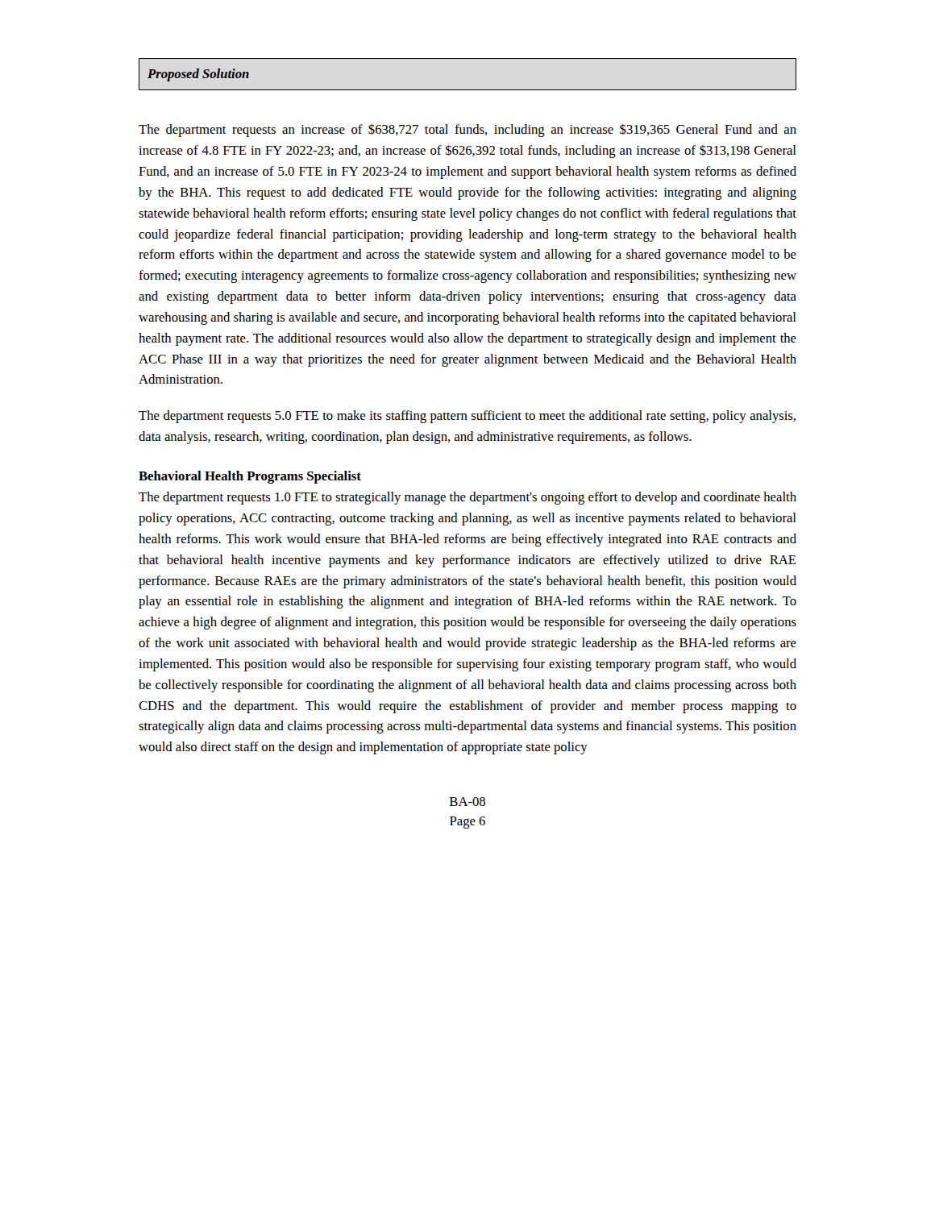Proposed Solution
The department requests an increase of $638,727 total funds, including an increase $319,365 General Fund and an increase of 4.8 FTE in FY 2022-23; and, an increase of $626,392 total funds, including an increase of $313,198 General Fund, and an increase of 5.0 FTE in FY 2023-24 to implement and support behavioral health system reforms as defined by the BHA. This request to add dedicated FTE would provide for the following activities: integrating and aligning statewide behavioral health reform efforts; ensuring state level policy changes do not conflict with federal regulations that could jeopardize federal financial participation; providing leadership and long-term strategy to the behavioral health reform efforts within the department and across the statewide system and allowing for a shared governance model to be formed; executing interagency agreements to formalize cross-agency collaboration and responsibilities; synthesizing new and existing department data to better inform data-driven policy interventions; ensuring that cross-agency data warehousing and sharing is available and secure, and incorporating behavioral health reforms into the capitated behavioral health payment rate. The additional resources would also allow the department to strategically design and implement the ACC Phase III in a way that prioritizes the need for greater alignment between Medicaid and the Behavioral Health Administration.
The department requests 5.0 FTE to make its staffing pattern sufficient to meet the additional rate setting, policy analysis, data analysis, research, writing, coordination, plan design, and administrative requirements, as follows.
Behavioral Health Programs Specialist
The department requests 1.0 FTE to strategically manage the department's ongoing effort to develop and coordinate health policy operations, ACC contracting, outcome tracking and planning, as well as incentive payments related to behavioral health reforms. This work would ensure that BHA-led reforms are being effectively integrated into RAE contracts and that behavioral health incentive payments and key performance indicators are effectively utilized to drive RAE performance. Because RAEs are the primary administrators of the state's behavioral health benefit, this position would play an essential role in establishing the alignment and integration of BHA-led reforms within the RAE network. To achieve a high degree of alignment and integration, this position would be responsible for overseeing the daily operations of the work unit associated with behavioral health and would provide strategic leadership as the BHA-led reforms are implemented. This position would also be responsible for supervising four existing temporary program staff, who would be collectively responsible for coordinating the alignment of all behavioral health data and claims processing across both CDHS and the department. This would require the establishment of provider and member process mapping to strategically align data and claims processing across multi-departmental data systems and financial systems. This position would also direct staff on the design and implementation of appropriate state policy
BA-08
Page 6